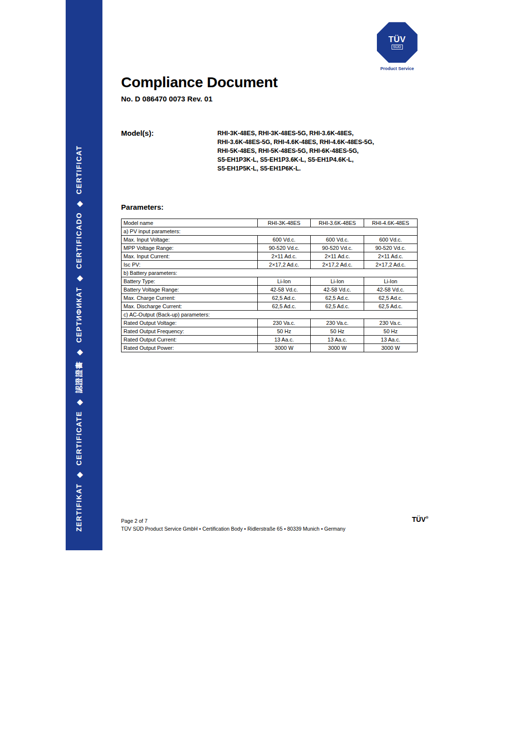ZERTIFIKAT ◆ CERTIFICATE ◆ 認證證書 ◆ CEPTИФИКАТ ◆ CERTIFICADO ◆ CERTIFICAT
TÜV
SÜD
Product Service
Compliance Document
No. D 086470 0073 Rev. 01
Model(s):
RHI-3K-48ES, RHI-3K-48ES-5G, RHI-3.6K-48ES,
RHI-3.6K-48ES-5G, RHI-4.6K-48ES, RHI-4.6K-48ES-5G,
RHI-5K-48ES, RHI-5K-48ES-5G, RHI-6K-48ES-5G,
S5-EH1P3K-L, S5-EH1P3.6K-L, S5-EH1P4.6K-L,
S5-EH1P5K-L, S5-EH1P6K-L.
Parameters:
| Model name | RHI-3K-48ES | RHI-3.6K-48ES | RHI-4.6K-48ES |
| a) PV input parameters: |
| Max. Input Voltage: | 600 Vd.c. | 600 Vd.c. | 600 Vd.c. |
| MPP Voltage Range: | 90-520 Vd.c. | 90-520 Vd.c. | 90-520 Vd.c. |
| Max. Input Current: | 2×11 Ad.c. | 2×11 Ad.c. | 2×11 Ad.c. |
| Isc PV: | 2×17,2 Ad.c. | 2×17,2 Ad.c. | 2×17,2 Ad.c. |
| b) Battery parameters: |
| Battery Type: | Li-Ion | Li-Ion | Li-Ion |
| Battery Voltage Range: | 42-58 Vd.c. | 42-58 Vd.c. | 42-58 Vd.c. |
| Max. Charge Current: | 62,5 Ad.c. | 62,5 Ad.c. | 62,5 Ad.c. |
| Max. Discharge Current: | 62,5 Ad.c. | 62,5 Ad.c. | 62,5 Ad.c. |
| c) AC-Output (Back-up) parameters: |
| Rated Output Voltage: | 230 Va.c. | 230 Va.c. | 230 Va.c. |
| Rated Output Frequency: | 50 Hz | 50 Hz | 50 Hz |
| Rated Output Current: | 13 Aa.c. | 13 Aa.c. | 13 Aa.c. |
| Rated Output Power: | 3000 W | 3000 W | 3000 W |
Page 2 of 7
TÜV SÜD Product Service GmbH • Certification Body • Ridlerstraße 65 • 80339 Munich • Germany
TÜV®